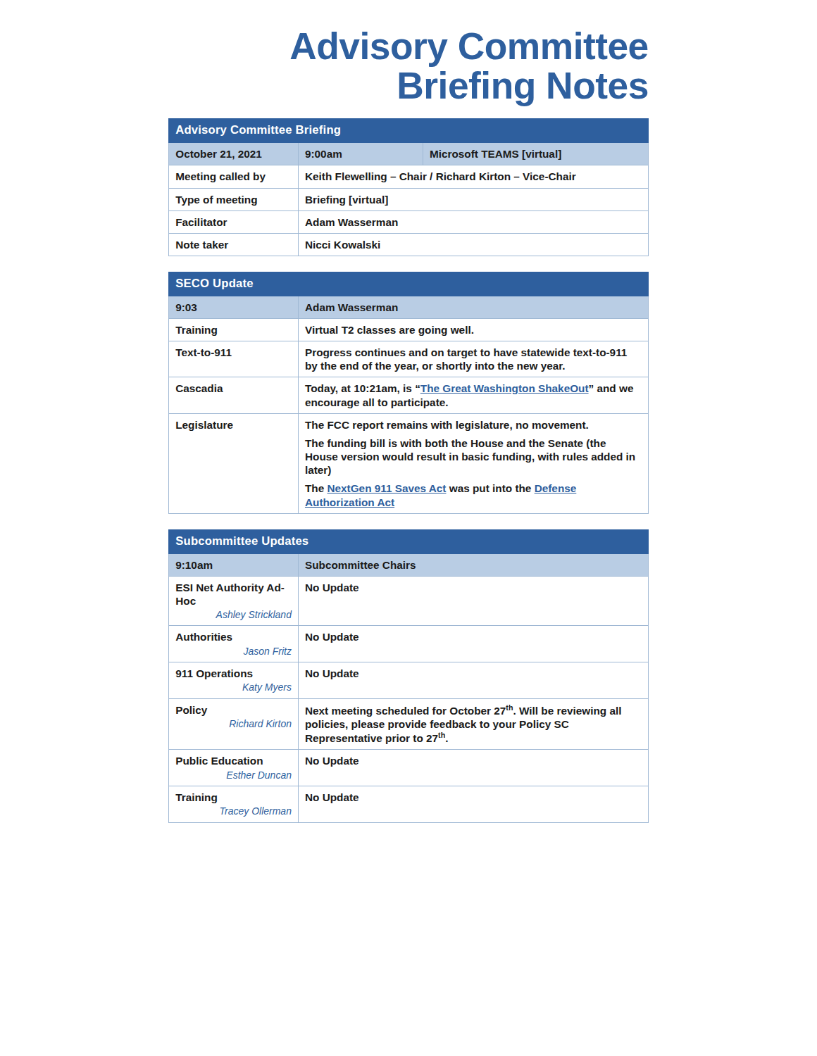Advisory Committee Briefing Notes
| Advisory Committee Briefing |
| October 21, 2021 | 9:00am | Microsoft TEAMS [virtual] |
| Meeting called by | Keith Flewelling – Chair / Richard Kirton – Vice-Chair |
| Type of meeting | Briefing [virtual] |
| Facilitator | Adam Wasserman |
| Note taker | Nicci Kowalski |
| SECO Update |
| 9:03 | Adam Wasserman |
| Training | Virtual T2 classes are going well. |
| Text-to-911 | Progress continues and on target to have statewide text-to-911 by the end of the year, or shortly into the new year. |
| Cascadia | Today, at 10:21am, is “ The Great Washington ShakeOut ” and we encourage all to participate. |
| Legislature | The FCC report remains with legislature, no movement. The funding bill is with both the House and the Senate (the House version would result in basic funding, with rules added in later) The NextGen 911 Saves Act was put into the Defense Authorization Act |
| Subcommittee Updates |
| 9:10am | Subcommittee Chairs |
| ESI Net Authority Ad-Hoc Ashley Strickland | No Update |
| Authorities Jason Fritz | No Update |
| 911 Operations Katy Myers | No Update |
| Policy Richard Kirton | Next meeting scheduled for October 27 th . Will be reviewing all policies, please provide feedback to your Policy SC Representative prior to 27 th . |
| Public Education Esther Duncan | No Update |
| Training Tracey Ollerman | No Update |